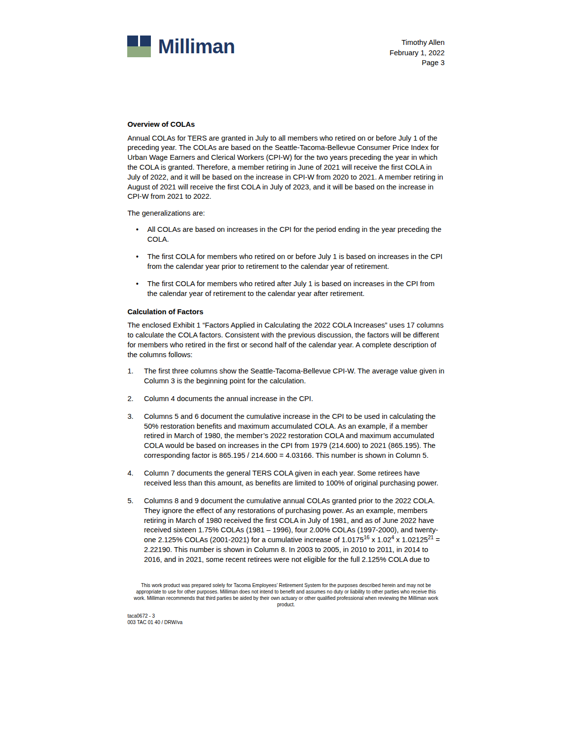Milliman
Timothy Allen
February 1, 2022
Page 3
Overview of COLAs
Annual COLAs for TERS are granted in July to all members who retired on or before July 1 of the preceding year. The COLAs are based on the Seattle-Tacoma-Bellevue Consumer Price Index for Urban Wage Earners and Clerical Workers (CPI-W) for the two years preceding the year in which the COLA is granted. Therefore, a member retiring in June of 2021 will receive the first COLA in July of 2022, and it will be based on the increase in CPI-W from 2020 to 2021. A member retiring in August of 2021 will receive the first COLA in July of 2023, and it will be based on the increase in CPI-W from 2021 to 2022.
The generalizations are:
All COLAs are based on increases in the CPI for the period ending in the year preceding the COLA.
The first COLA for members who retired on or before July 1 is based on increases in the CPI from the calendar year prior to retirement to the calendar year of retirement.
The first COLA for members who retired after July 1 is based on increases in the CPI from the calendar year of retirement to the calendar year after retirement.
Calculation of Factors
The enclosed Exhibit 1 “Factors Applied in Calculating the 2022 COLA Increases” uses 17 columns to calculate the COLA factors. Consistent with the previous discussion, the factors will be different for members who retired in the first or second half of the calendar year. A complete description of the columns follows:
The first three columns show the Seattle-Tacoma-Bellevue CPI-W. The average value given in Column 3 is the beginning point for the calculation.
Column 4 documents the annual increase in the CPI.
Columns 5 and 6 document the cumulative increase in the CPI to be used in calculating the 50% restoration benefits and maximum accumulated COLA. As an example, if a member retired in March of 1980, the member’s 2022 restoration COLA and maximum accumulated COLA would be based on increases in the CPI from 1979 (214.600) to 2021 (865.195). The corresponding factor is 865.195 / 214.600 = 4.03166. This number is shown in Column 5.
Column 7 documents the general TERS COLA given in each year. Some retirees have received less than this amount, as benefits are limited to 100% of original purchasing power.
Columns 8 and 9 document the cumulative annual COLAs granted prior to the 2022 COLA. They ignore the effect of any restorations of purchasing power. As an example, members retiring in March of 1980 received the first COLA in July of 1981, and as of June 2022 have received sixteen 1.75% COLAs (1981 – 1996), four 2.00% COLAs (1997-2000), and twenty-one 2.125% COLAs (2001-2021) for a cumulative increase of 1.017516 x 1.024 x 1.0212521 = 2.22190. This number is shown in Column 8. In 2003 to 2005, in 2010 to 2011, in 2014 to 2016, and in 2021, some recent retirees were not eligible for the full 2.125% COLA due to
This work product was prepared solely for Tacoma Employees’ Retirement System for the purposes described herein and may not be appropriate to use for other purposes. Milliman does not intend to benefit and assumes no duty or liability to other parties who receive this work. Milliman recommends that third parties be aided by their own actuary or other qualified professional when reviewing the Milliman work product.
taca0672 - 3
003 TAC 01 40 / DRW/va